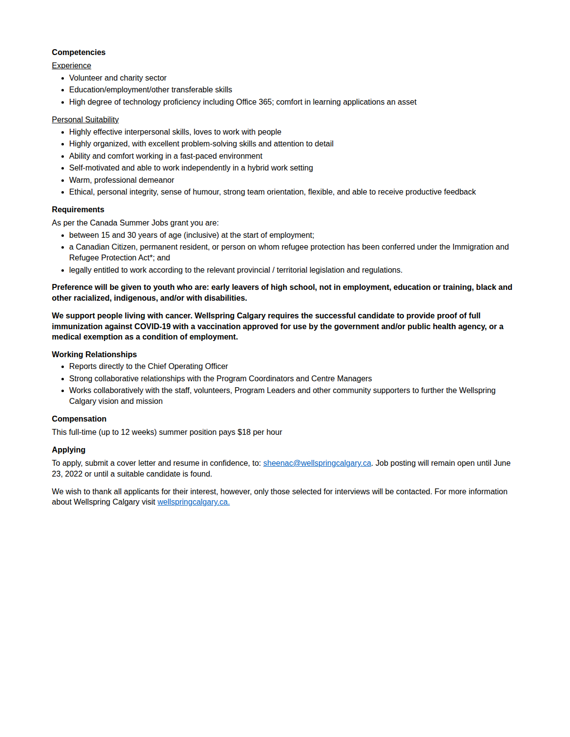Competencies
Experience
Volunteer and charity sector
Education/employment/other transferable skills
High degree of technology proficiency including Office 365; comfort in learning applications an asset
Personal Suitability
Highly effective interpersonal skills, loves to work with people
Highly organized, with excellent problem-solving skills and attention to detail
Ability and comfort working in a fast-paced environment
Self-motivated and able to work independently in a hybrid work setting
Warm, professional demeanor
Ethical, personal integrity, sense of humour, strong team orientation, flexible, and able to receive productive feedback
Requirements
As per the Canada Summer Jobs grant you are:
between 15 and 30 years of age (inclusive) at the start of employment;
a Canadian Citizen, permanent resident, or person on whom refugee protection has been conferred under the Immigration and Refugee Protection Act*; and
legally entitled to work according to the relevant provincial / territorial legislation and regulations.
Preference will be given to youth who are: early leavers of high school, not in employment, education or training, black and other racialized, indigenous, and/or with disabilities.
We support people living with cancer. Wellspring Calgary requires the successful candidate to provide proof of full immunization against COVID-19 with a vaccination approved for use by the government and/or public health agency, or a medical exemption as a condition of employment.
Working Relationships
Reports directly to the Chief Operating Officer
Strong collaborative relationships with the Program Coordinators and Centre Managers
Works collaboratively with the staff, volunteers, Program Leaders and other community supporters to further the Wellspring Calgary vision and mission
Compensation
This full-time (up to 12 weeks) summer position pays $18 per hour
Applying
To apply, submit a cover letter and resume in confidence, to: sheenac@wellspringcalgary.ca. Job posting will remain open until June 23, 2022 or until a suitable candidate is found.
We wish to thank all applicants for their interest, however, only those selected for interviews will be contacted. For more information about Wellspring Calgary visit wellspringcalgary.ca.